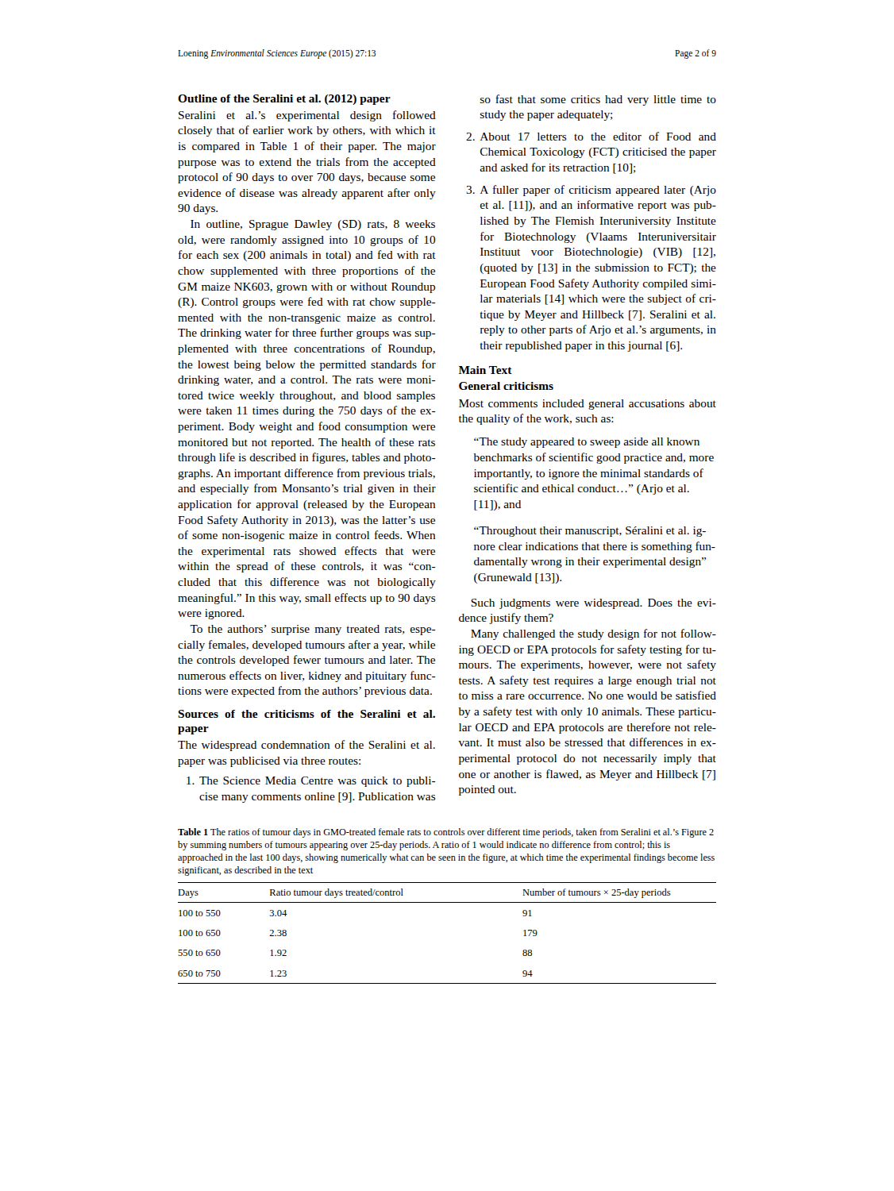Loening Environmental Sciences Europe (2015) 27:13
Page 2 of 9
Outline of the Seralini et al. (2012) paper
Seralini et al.’s experimental design followed closely that of earlier work by others, with which it is compared in Table 1 of their paper. The major purpose was to extend the trials from the accepted protocol of 90 days to over 700 days, because some evidence of disease was already apparent after only 90 days.
In outline, Sprague Dawley (SD) rats, 8 weeks old, were randomly assigned into 10 groups of 10 for each sex (200 animals in total) and fed with rat chow supplemented with three proportions of the GM maize NK603, grown with or without Roundup (R). Control groups were fed with rat chow supplemented with the non-transgenic maize as control. The drinking water for three further groups was supplemented with three concentrations of Roundup, the lowest being below the permitted standards for drinking water, and a control. The rats were monitored twice weekly throughout, and blood samples were taken 11 times during the 750 days of the experiment. Body weight and food consumption were monitored but not reported. The health of these rats through life is described in figures, tables and photographs. An important difference from previous trials, and especially from Monsanto’s trial given in their application for approval (released by the European Food Safety Authority in 2013), was the latter’s use of some non-isogenic maize in control feeds. When the experimental rats showed effects that were within the spread of these controls, it was “concluded that this difference was not biologically meaningful.” In this way, small effects up to 90 days were ignored.
To the authors’ surprise many treated rats, especially females, developed tumours after a year, while the controls developed fewer tumours and later. The numerous effects on liver, kidney and pituitary functions were expected from the authors’ previous data.
Sources of the criticisms of the Seralini et al. paper
The widespread condemnation of the Seralini et al. paper was publicised via three routes:
The Science Media Centre was quick to publicise many comments online [9]. Publication was so fast that some critics had very little time to study the paper adequately;
About 17 letters to the editor of Food and Chemical Toxicology (FCT) criticised the paper and asked for its retraction [10];
A fuller paper of criticism appeared later (Arjo et al. [11]), and an informative report was published by The Flemish Interuniversity Institute for Biotechnology (Vlaams Interuniversitair Instituut voor Biotechnologie) (VIB) [12], (quoted by [13] in the submission to FCT); the European Food Safety Authority compiled similar materials [14] which were the subject of critique by Meyer and Hillbeck [7]. Seralini et al. reply to other parts of Arjo et al.’s arguments, in their republished paper in this journal [6].
Main Text
General criticisms
Most comments included general accusations about the quality of the work, such as:
“The study appeared to sweep aside all known benchmarks of scientific good practice and, more importantly, to ignore the minimal standards of scientific and ethical conduct…” (Arjo et al. [11]), and
“Throughout their manuscript, Séralini et al. ignore clear indications that there is something fundamentally wrong in their experimental design” (Grunewald [13]).
Such judgments were widespread. Does the evidence justify them?
Many challenged the study design for not following OECD or EPA protocols for safety testing for tumours. The experiments, however, were not safety tests. A safety test requires a large enough trial not to miss a rare occurrence. No one would be satisfied by a safety test with only 10 animals. These particular OECD and EPA protocols are therefore not relevant. It must also be stressed that differences in experimental protocol do not necessarily imply that one or another is flawed, as Meyer and Hillbeck [7] pointed out.
Table 1 The ratios of tumour days in GMO-treated female rats to controls over different time periods, taken from Seralini et al.’s Figure 2 by summing numbers of tumours appearing over 25-day periods. A ratio of 1 would indicate no difference from control; this is approached in the last 100 days, showing numerically what can be seen in the figure, at which time the experimental findings become less significant, as described in the text
| Days | Ratio tumour days treated/control | Number of tumours × 25-day periods |
| --- | --- | --- |
| 100 to 550 | 3.04 | 91 |
| 100 to 650 | 2.38 | 179 |
| 550 to 650 | 1.92 | 88 |
| 650 to 750 | 1.23 | 94 |